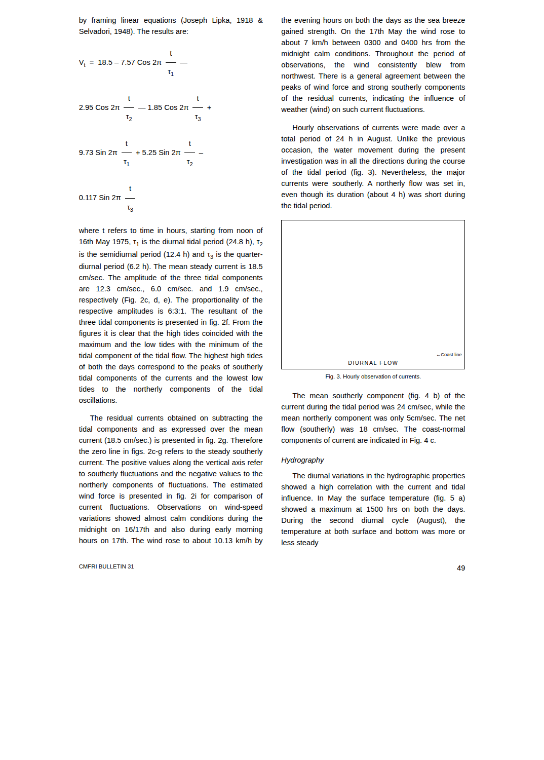by framing linear equations (Joseph Lipka, 1918 & Selvadori, 1948). The results are:
Vt = 18.5 – 7.57 Cos 2π tτ1 —
2.95 Cos 2π tτ2 — 1.85 Cos 2π tτ3 +
9.73 Sin 2π tτ1 + 5.25 Sin 2π tτ2 –
0.117 Sin 2π tτ3
where t refers to time in hours, starting from noon of 16th May 1975, τ1 is the diurnal tidal period (24.8 h), τ2 is the semidiurnal period (12.4 h) and τ3 is the quarter-diurnal period (6.2 h). The mean steady current is 18.5 cm/sec. The amplitude of the three tidal components are 12.3 cm/sec., 6.0 cm/sec. and 1.9 cm/sec., respectively (Fig. 2c, d, e). The proportionality of the respective amplitudes is 6:3:1. The resultant of the three tidal components is presented in fig. 2f. From the figures it is clear that the high tides coincided with the maximum and the low tides with the minimum of the tidal component of the tidal flow. The highest high tides of both the days correspond to the peaks of southerly tidal components of the currents and the lowest low tides to the northerly components of the tidal oscillations.
The residual currents obtained on subtracting the tidal components and as expressed over the mean current (18.5 cm/sec.) is presented in fig. 2g. Therefore the zero line in figs. 2c-g refers to the steady southerly current. The positive values along the vertical axis refer to southerly fluctuations and the negative values to the northerly components of fluctuations. The estimated wind force is presented in fig. 2i for comparison of current fluctuations. Observations on wind-speed variations showed almost calm conditions during the midnight on 16/17th and also during early morning hours on 17th. The wind rose to about 10.13 km/h by the evening hours on both the days as the sea breeze gained strength. On the 17th May the wind rose to about 7 km/h between 0300 and 0400 hrs from the midnight calm conditions. Throughout the period of observations, the wind consistently blew from northwest. There is a general agreement between the peaks of wind force and strong southerly components of the residual currents, indicating the influence of weather (wind) on such current fluctuations.
Hourly observations of currents were made over a total period of 24 h in August. Unlike the previous occasion, the water movement during the present investigation was in all the directions during the course of the tidal period (fig. 3). Nevertheless, the major currents were southerly. A northerly flow was set in, even though its duration (about 4 h) was short during the tidal period.
←Coast line DIURNAL FLOW
Fig. 3. Hourly observation of currents.
The mean southerly component (fig. 4 b) of the current during the tidal period was 24 cm/sec, while the mean northerly component was only 5cm/sec. The net flow (southerly) was 18 cm/sec. The coast-normal components of current are indicated in Fig. 4 c.
Hydrography
The diurnal variations in the hydrographic properties showed a high correlation with the current and tidal influence. In May the surface temperature (fig. 5 a) showed a maximum at 1500 hrs on both the days. During the second diurnal cycle (August), the temperature at both surface and bottom was more or less steady
CMFRI BULLETIN 31
49